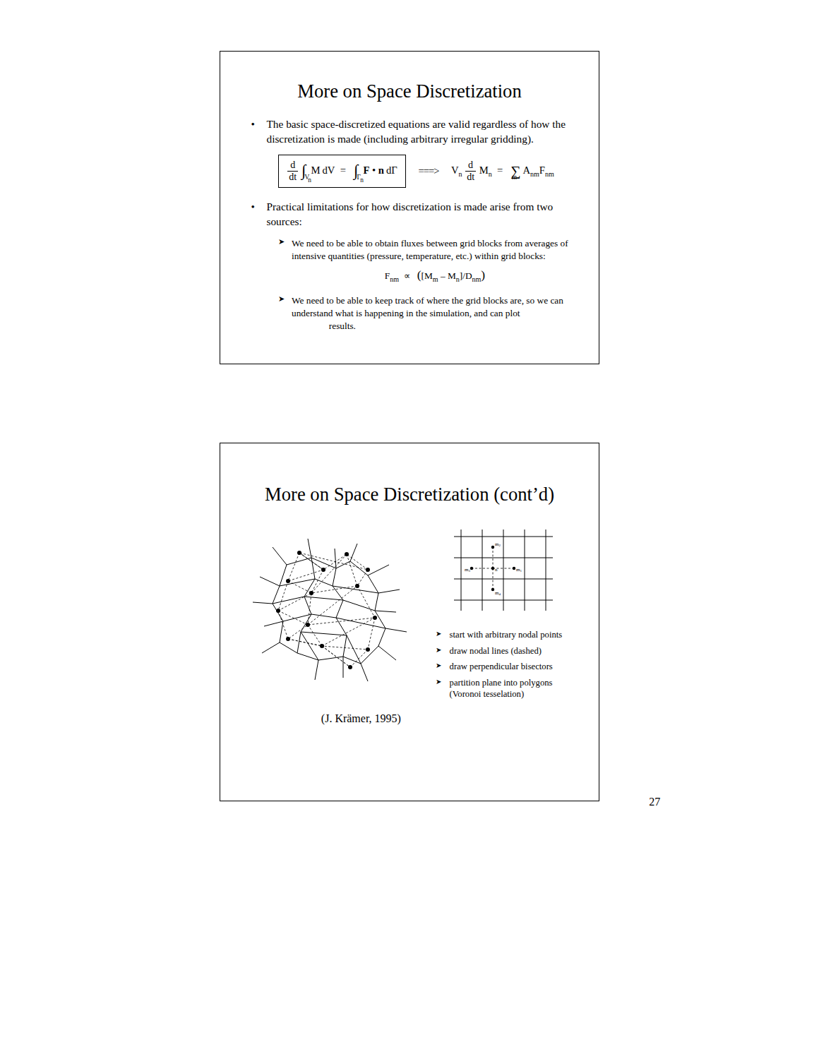More on Space Discretization
The basic space-discretized equations are valid regardless of how the discretization is made (including arbitrary irregular gridding).
ddt ∫Vn M dV = ∫Γn F • n dΓ ===> Vn ddt Mn = ∑m AnmFnm
Practical limitations for how discretization is made arise from two sources:
We need to be able to obtain fluxes between grid blocks from averages of intensive quantities (pressure, temperature, etc.) within grid blocks:
Fnm ∝ ([Mm – Mn]/Dnm)
We need to be able to keep track of where the grid blocks are, so we can understand what is happening in the simulation, and can plot results.
More on Space Discretization (cont’d)
(J. Krämer, 1995)
n m2 m4 m3 m1
start with arbitrary nodal points
draw nodal lines (dashed)
draw perpendicular bisectors
partition plane into polygons (Voronoi tesselation)
27